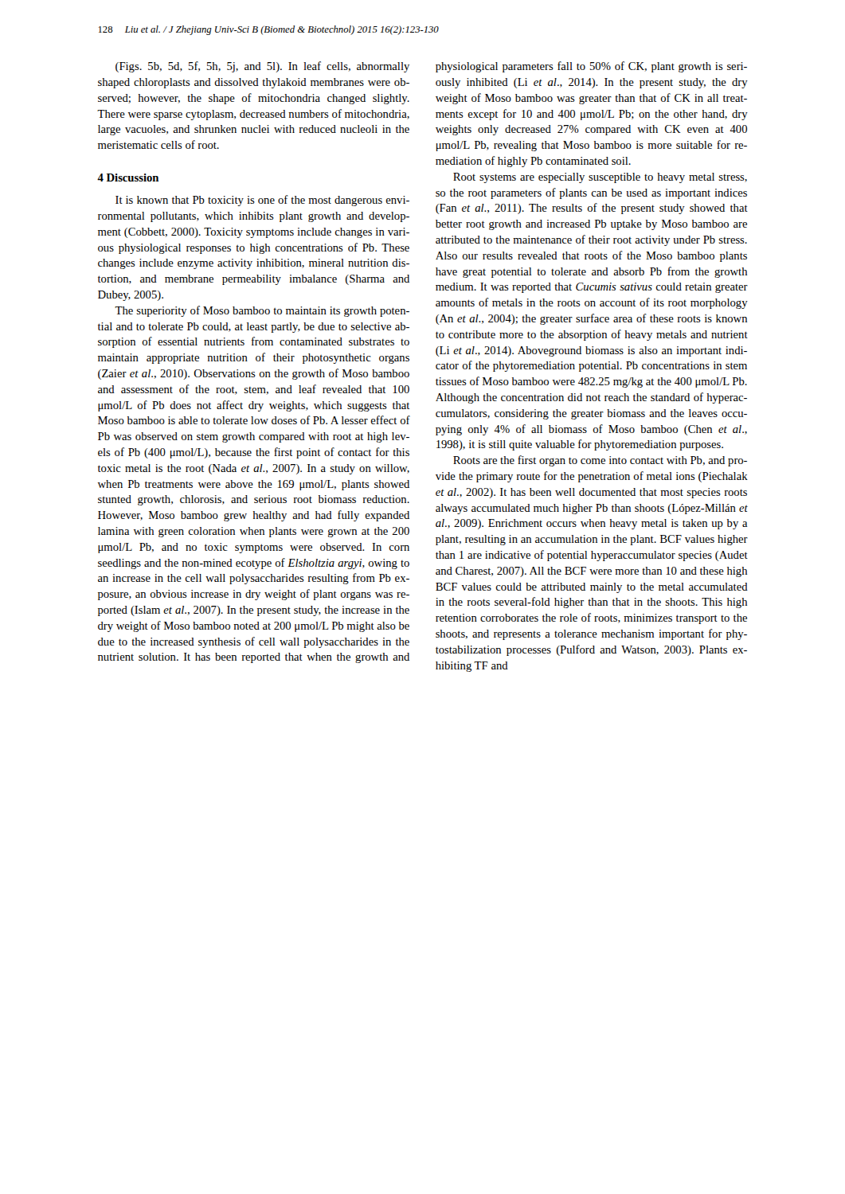128 Liu et al. / J Zhejiang Univ-Sci B (Biomed & Biotechnol) 2015 16(2):123-130
(Figs. 5b, 5d, 5f, 5h, 5j, and 5l). In leaf cells, abnormally shaped chloroplasts and dissolved thylakoid membranes were observed; however, the shape of mitochondria changed slightly. There were sparse cytoplasm, decreased numbers of mitochondria, large vacuoles, and shrunken nuclei with reduced nucleoli in the meristematic cells of root.
4 Discussion
It is known that Pb toxicity is one of the most dangerous environmental pollutants, which inhibits plant growth and development (Cobbett, 2000). Toxicity symptoms include changes in various physiological responses to high concentrations of Pb. These changes include enzyme activity inhibition, mineral nutrition distortion, and membrane permeability imbalance (Sharma and Dubey, 2005).
The superiority of Moso bamboo to maintain its growth potential and to tolerate Pb could, at least partly, be due to selective absorption of essential nutrients from contaminated substrates to maintain appropriate nutrition of their photosynthetic organs (Zaier et al., 2010). Observations on the growth of Moso bamboo and assessment of the root, stem, and leaf revealed that 100 μmol/L of Pb does not affect dry weights, which suggests that Moso bamboo is able to tolerate low doses of Pb. A lesser effect of Pb was observed on stem growth compared with root at high levels of Pb (400 μmol/L), because the first point of contact for this toxic metal is the root (Nada et al., 2007). In a study on willow, when Pb treatments were above the 169 μmol/L, plants showed stunted growth, chlorosis, and serious root biomass reduction. However, Moso bamboo grew healthy and had fully expanded lamina with green coloration when plants were grown at the 200 μmol/L Pb, and no toxic symptoms were observed. In corn seedlings and the non-mined ecotype of Elsholtzia argyi, owing to an increase in the cell wall polysaccharides resulting from Pb exposure, an obvious increase in dry weight of plant organs was reported (Islam et al., 2007). In the present study, the increase in the dry weight of Moso bamboo noted at 200 μmol/L Pb might also be due to the increased synthesis of cell wall polysaccharides in the nutrient solution. It has been reported that when the growth and physiological parameters fall to 50% of CK, plant growth is seriously inhibited (Li et al., 2014). In the present study, the dry weight of Moso bamboo was greater than that of CK in all treatments except for 10 and 400 μmol/L Pb; on the other hand, dry weights only decreased 27% compared with CK even at 400 μmol/L Pb, revealing that Moso bamboo is more suitable for remediation of highly Pb contaminated soil.
Root systems are especially susceptible to heavy metal stress, so the root parameters of plants can be used as important indices (Fan et al., 2011). The results of the present study showed that better root growth and increased Pb uptake by Moso bamboo are attributed to the maintenance of their root activity under Pb stress. Also our results revealed that roots of the Moso bamboo plants have great potential to tolerate and absorb Pb from the growth medium. It was reported that Cucumis sativus could retain greater amounts of metals in the roots on account of its root morphology (An et al., 2004); the greater surface area of these roots is known to contribute more to the absorption of heavy metals and nutrient (Li et al., 2014). Aboveground biomass is also an important indicator of the phytoremediation potential. Pb concentrations in stem tissues of Moso bamboo were 482.25 mg/kg at the 400 μmol/L Pb. Although the concentration did not reach the standard of hyperaccumulators, considering the greater biomass and the leaves occupying only 4% of all biomass of Moso bamboo (Chen et al., 1998), it is still quite valuable for phytoremediation purposes.
Roots are the first organ to come into contact with Pb, and provide the primary route for the penetration of metal ions (Piechalak et al., 2002). It has been well documented that most species roots always accumulated much higher Pb than shoots (López-Millán et al., 2009). Enrichment occurs when heavy metal is taken up by a plant, resulting in an accumulation in the plant. BCF values higher than 1 are indicative of potential hyperaccumulator species (Audet and Charest, 2007). All the BCF were more than 10 and these high BCF values could be attributed mainly to the metal accumulated in the roots several-fold higher than that in the shoots. This high retention corroborates the role of roots, minimizes transport to the shoots, and represents a tolerance mechanism important for phytostabilization processes (Pulford and Watson, 2003). Plants exhibiting TF and